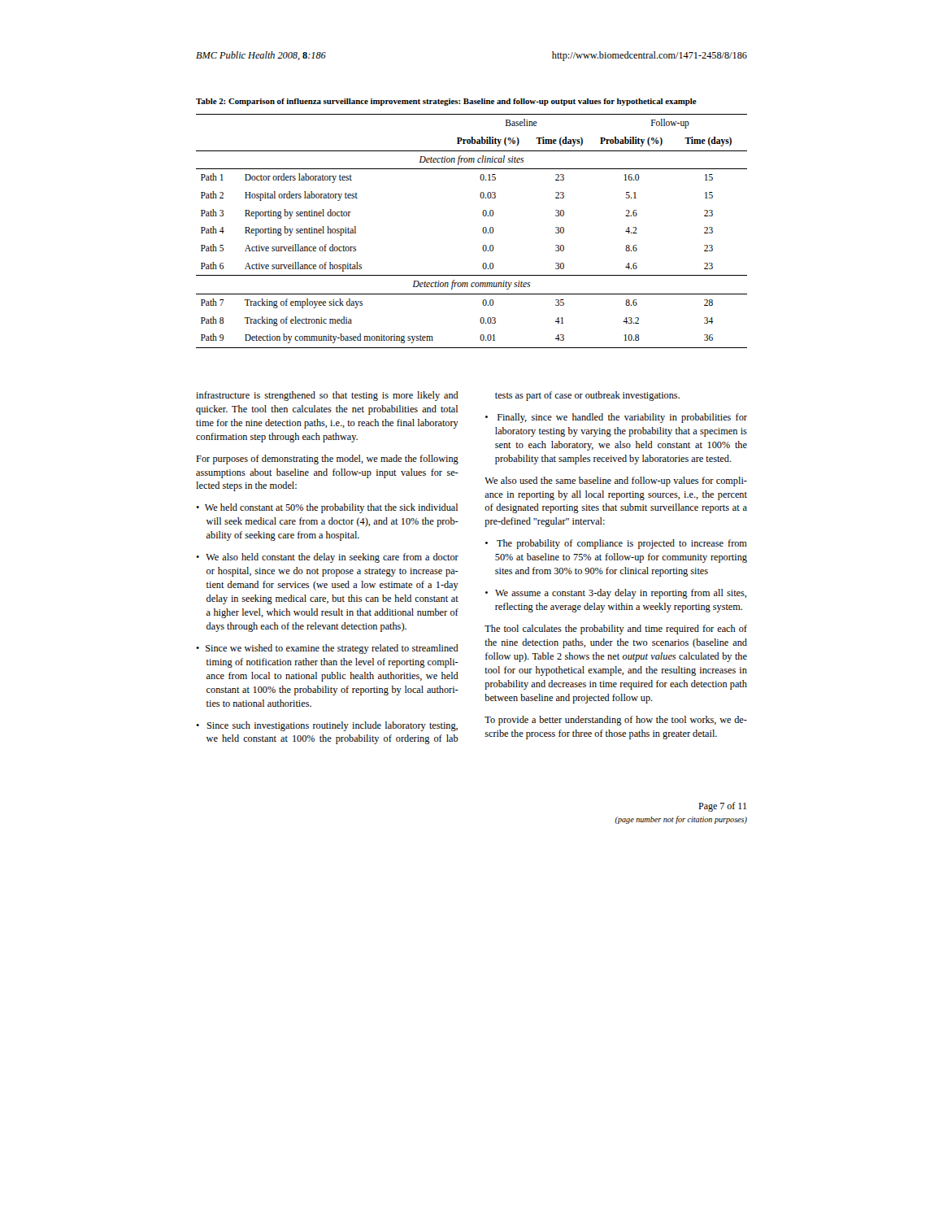BMC Public Health 2008, 8:186
http://www.biomedcentral.com/1471-2458/8/186
Table 2: Comparison of influenza surveillance improvement strategies: Baseline and follow-up output values for hypothetical example
| | | Baseline | Follow-up |
| | | Probability (%) | Time (days) | Probability (%) | Time (days) |
| Detection from clinical sites |
| Path 1 | Doctor orders laboratory test | 0.15 | 23 | 16.0 | 15 |
| Path 2 | Hospital orders laboratory test | 0.03 | 23 | 5.1 | 15 |
| Path 3 | Reporting by sentinel doctor | 0.0 | 30 | 2.6 | 23 |
| Path 4 | Reporting by sentinel hospital | 0.0 | 30 | 4.2 | 23 |
| Path 5 | Active surveillance of doctors | 0.0 | 30 | 8.6 | 23 |
| Path 6 | Active surveillance of hospitals | 0.0 | 30 | 4.6 | 23 |
| Detection from community sites |
| Path 7 | Tracking of employee sick days | 0.0 | 35 | 8.6 | 28 |
| Path 8 | Tracking of electronic media | 0.03 | 41 | 43.2 | 34 |
| Path 9 | Detection by community-based monitoring system | 0.01 | 43 | 10.8 | 36 |
infrastructure is strengthened so that testing is more likely and quicker. The tool then calculates the net probabilities and total time for the nine detection paths, i.e., to reach the final laboratory confirmation step through each pathway.
For purposes of demonstrating the model, we made the following assumptions about baseline and follow-up input values for selected steps in the model:
We held constant at 50% the probability that the sick individual will seek medical care from a doctor (4), and at 10% the probability of seeking care from a hospital.
We also held constant the delay in seeking care from a doctor or hospital, since we do not propose a strategy to increase patient demand for services (we used a low estimate of a 1-day delay in seeking medical care, but this can be held constant at a higher level, which would result in that additional number of days through each of the relevant detection paths).
Since we wished to examine the strategy related to streamlined timing of notification rather than the level of reporting compliance from local to national public health authorities, we held constant at 100% the probability of reporting by local authorities to national authorities.
Since such investigations routinely include laboratory testing, we held constant at 100% the probability of ordering of lab tests as part of case or outbreak investigations.
Finally, since we handled the variability in probabilities for laboratory testing by varying the probability that a specimen is sent to each laboratory, we also held constant at 100% the probability that samples received by laboratories are tested.
We also used the same baseline and follow-up values for compliance in reporting by all local reporting sources, i.e., the percent of designated reporting sites that submit surveillance reports at a pre-defined "regular" interval:
The probability of compliance is projected to increase from 50% at baseline to 75% at follow-up for community reporting sites and from 30% to 90% for clinical reporting sites
We assume a constant 3-day delay in reporting from all sites, reflecting the average delay within a weekly reporting system.
The tool calculates the probability and time required for each of the nine detection paths, under the two scenarios (baseline and follow up). Table 2 shows the net output values calculated by the tool for our hypothetical example, and the resulting increases in probability and decreases in time required for each detection path between baseline and projected follow up.
To provide a better understanding of how the tool works, we describe the process for three of those paths in greater detail.
Page 7 of 11
(page number not for citation purposes)